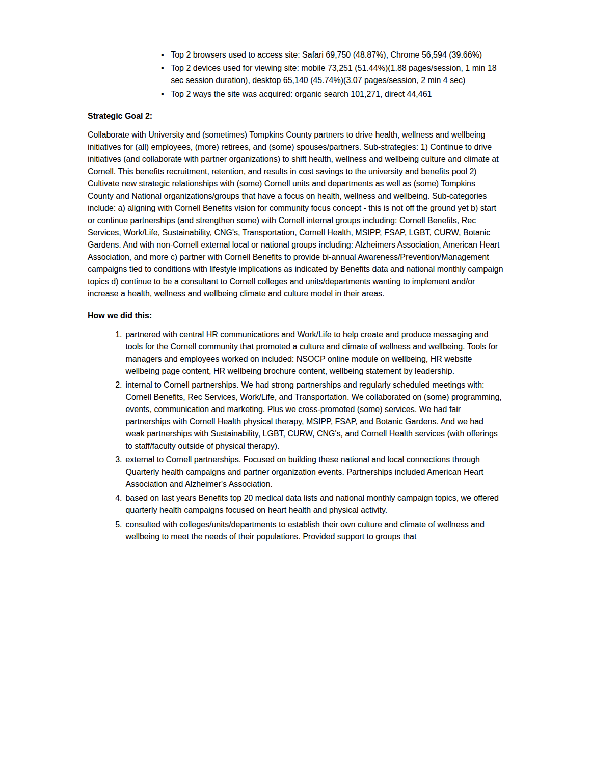Top 2 browsers used to access site: Safari 69,750 (48.87%), Chrome 56,594 (39.66%)
Top 2 devices used for viewing site: mobile 73,251 (51.44%)(1.88 pages/session, 1 min 18 sec session duration), desktop 65,140 (45.74%)(3.07 pages/session, 2 min 4 sec)
Top 2 ways the site was acquired: organic search 101,271, direct 44,461
Strategic Goal 2:
Collaborate with University and (sometimes) Tompkins County partners to drive health, wellness and wellbeing initiatives for (all) employees, (more) retirees, and (some) spouses/partners. Sub-strategies: 1) Continue to drive initiatives (and collaborate with partner organizations) to shift health, wellness and wellbeing culture and climate at Cornell. This benefits recruitment, retention, and results in cost savings to the university and benefits pool 2) Cultivate new strategic relationships with (some) Cornell units and departments as well as (some) Tompkins County and National organizations/groups that have a focus on health, wellness and wellbeing. Sub-categories include: a) aligning with Cornell Benefits vision for community focus concept - this is not off the ground yet b) start or continue partnerships (and strengthen some) with Cornell internal groups including: Cornell Benefits, Rec Services, Work/Life, Sustainability, CNG's, Transportation, Cornell Health, MSIPP, FSAP, LGBT, CURW, Botanic Gardens. And with non-Cornell external local or national groups including: Alzheimers Association, American Heart Association, and more c) partner with Cornell Benefits to provide bi-annual Awareness/Prevention/Management campaigns tied to conditions with lifestyle implications as indicated by Benefits data and national monthly campaign topics d) continue to be a consultant to Cornell colleges and units/departments wanting to implement and/or increase a health, wellness and wellbeing climate and culture model in their areas.
How we did this:
partnered with central HR communications and Work/Life to help create and produce messaging and tools for the Cornell community that promoted a culture and climate of wellness and wellbeing. Tools for managers and employees worked on included: NSOCP online module on wellbeing, HR website wellbeing page content, HR wellbeing brochure content, wellbeing statement by leadership.
internal to Cornell partnerships. We had strong partnerships and regularly scheduled meetings with: Cornell Benefits, Rec Services, Work/Life, and Transportation. We collaborated on (some) programming, events, communication and marketing. Plus we cross-promoted (some) services. We had fair partnerships with Cornell Health physical therapy, MSIPP, FSAP, and Botanic Gardens. And we had weak partnerships with Sustainability, LGBT, CURW, CNG's, and Cornell Health services (with offerings to staff/faculty outside of physical therapy).
external to Cornell partnerships. Focused on building these national and local connections through Quarterly health campaigns and partner organization events. Partnerships included American Heart Association and Alzheimer's Association.
based on last years Benefits top 20 medical data lists and national monthly campaign topics, we offered quarterly health campaigns focused on heart health and physical activity.
consulted with colleges/units/departments to establish their own culture and climate of wellness and wellbeing to meet the needs of their populations. Provided support to groups that